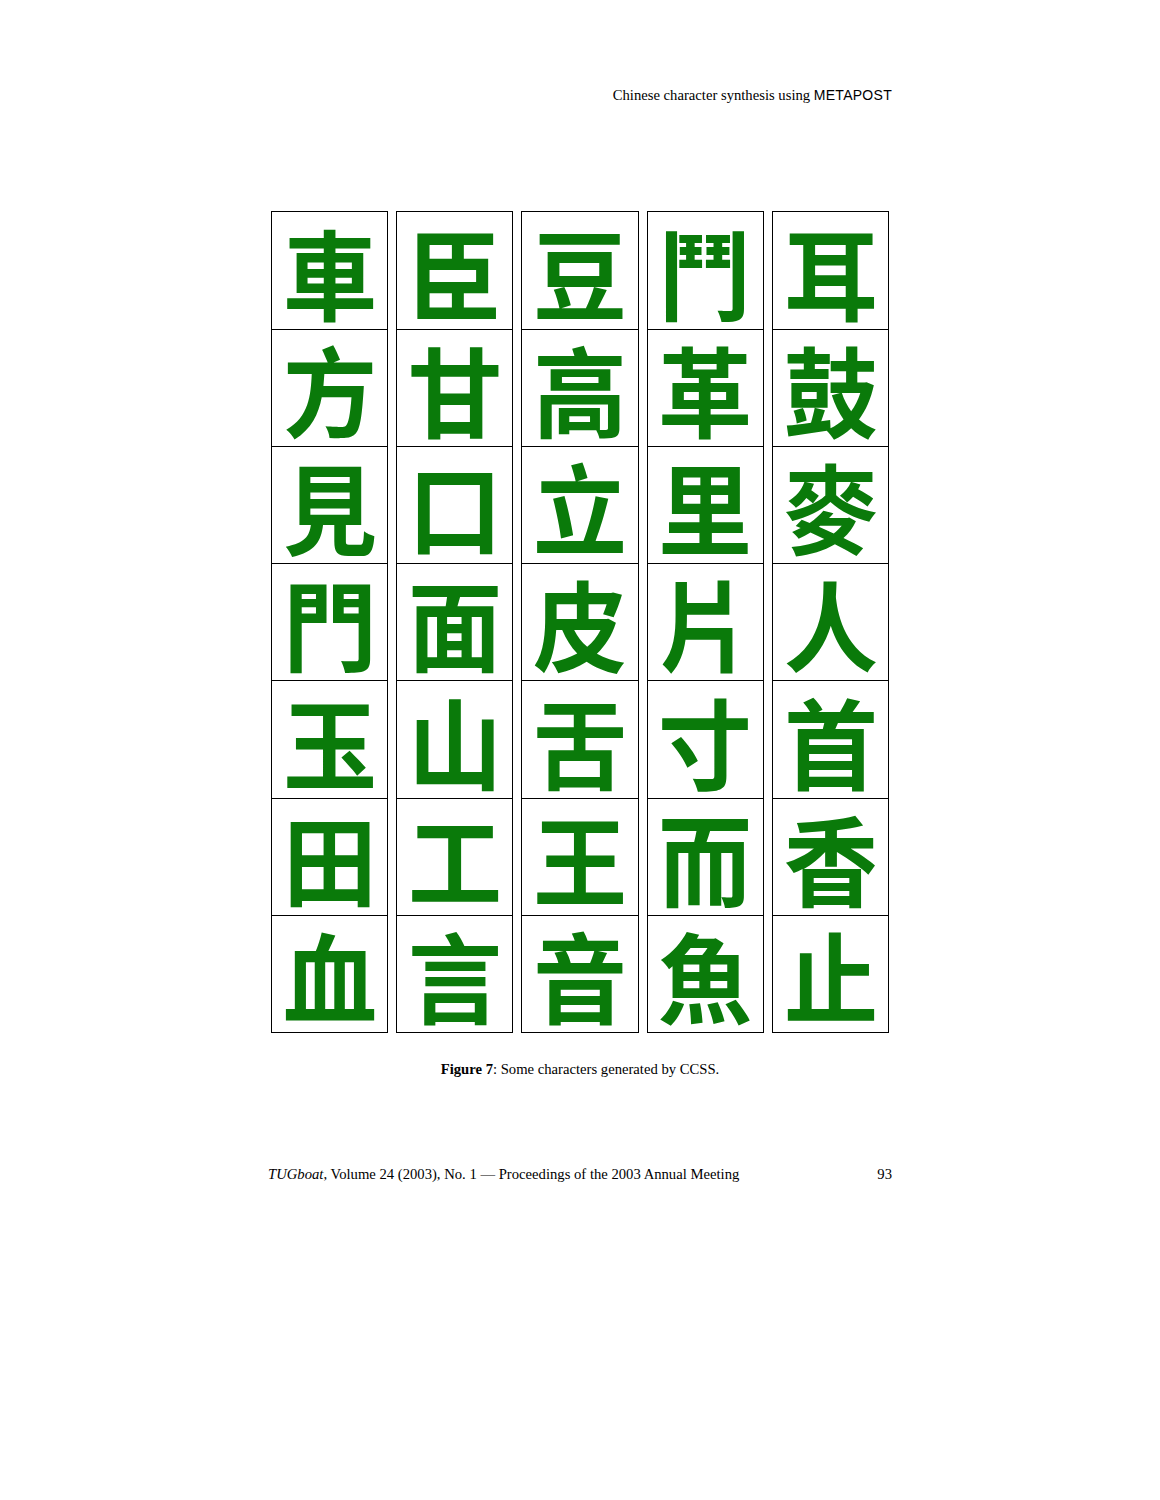Chinese character synthesis using METAPOST
車
方
見
門
玉
田
血
臣
甘
口
面
山
工
言
豆
高
立
皮
舌
王
音
鬥
革
里
片
寸
而
魚
耳
鼓
麥
人
首
香
止
Figure 7: Some characters generated by CCSS.
TUGboat, Volume 24 (2003), No. 1 — Proceedings of the 2003 Annual Meeting
93